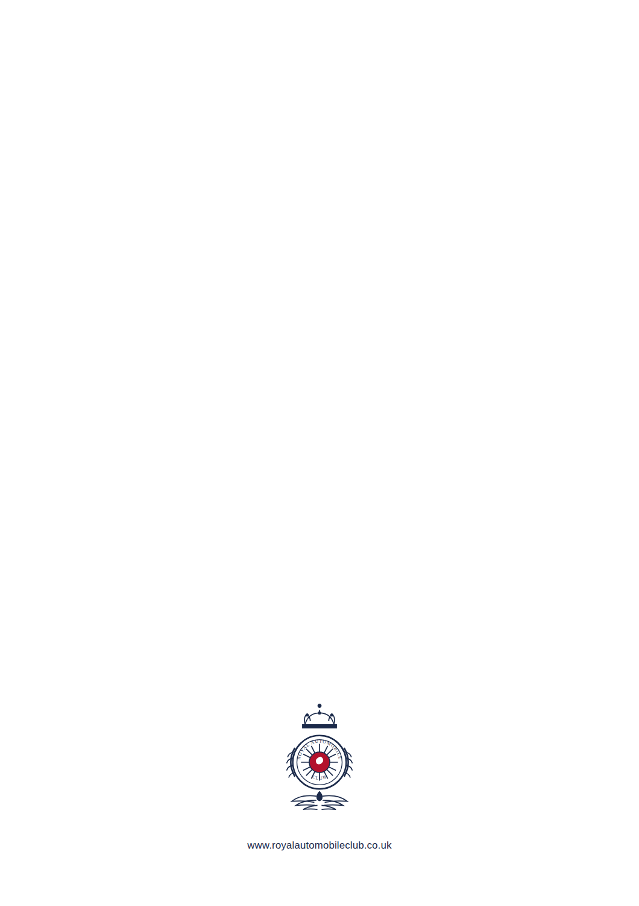Royal Automobile Club crest ROYAL AUTOMOBILE CLUB www.royalautomobileclub.co.uk